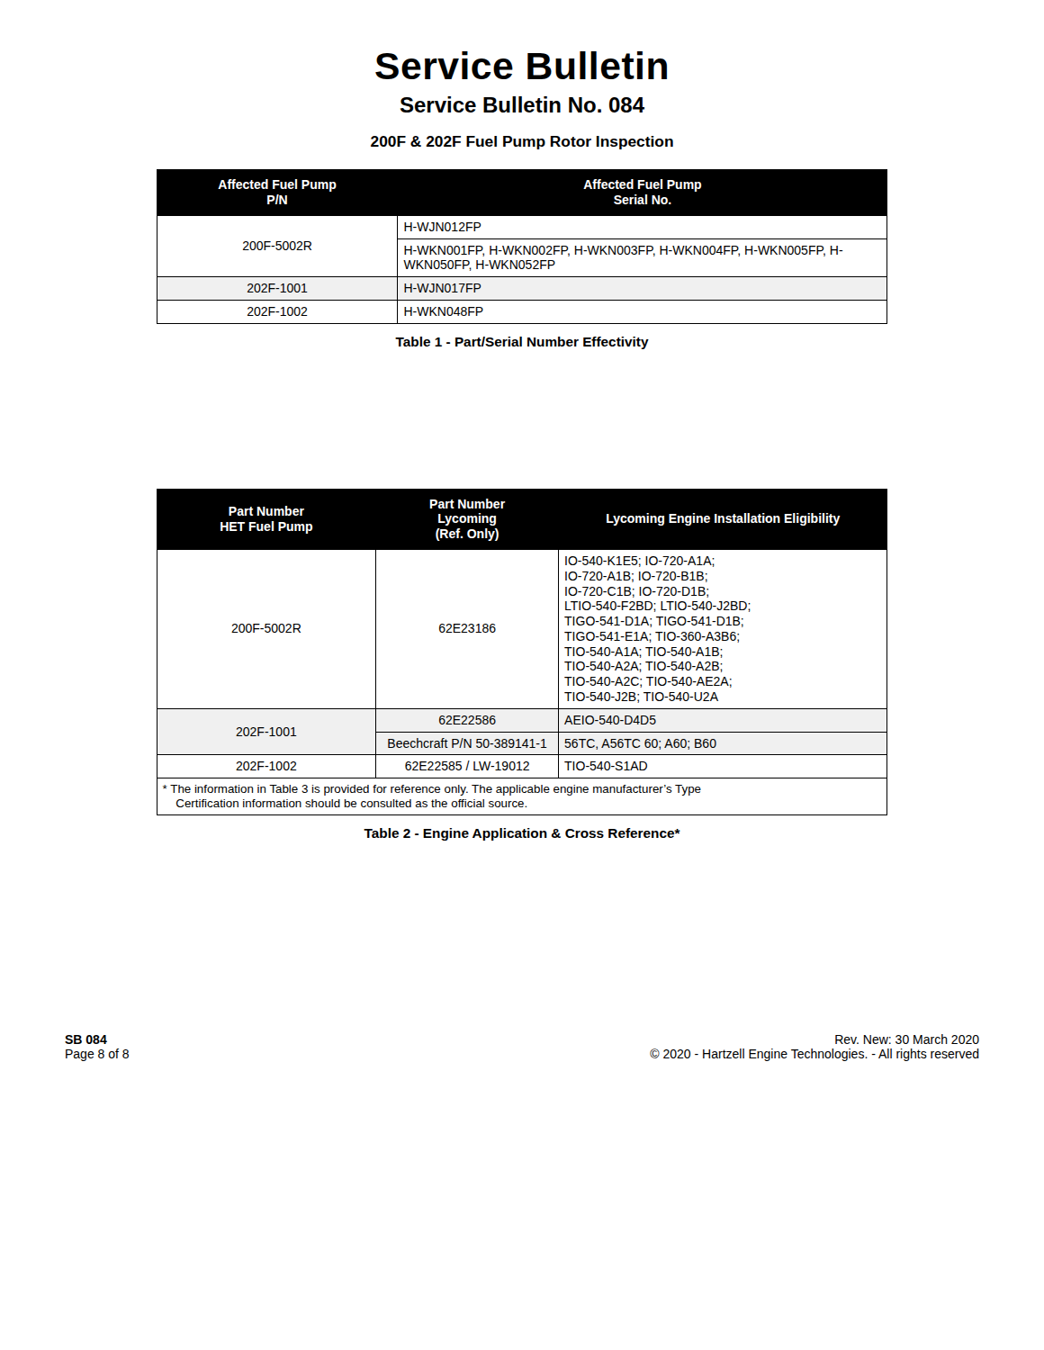Service Bulletin
Service Bulletin No. 084
200F & 202F Fuel Pump Rotor Inspection
| Affected Fuel Pump P/N | Affected Fuel Pump Serial No. |
| --- | --- |
| 200F-5002R | H-WJN012FP |
| H-WKN001FP, H-WKN002FP, H-WKN003FP, H-WKN004FP, H-WKN005FP, H-WKN050FP, H-WKN052FP |
| 202F-1001 | H-WJN017FP |
| 202F-1002 | H-WKN048FP |
Table 1 - Part/Serial Number Effectivity
| Part Number HET Fuel Pump | Part Number Lycoming (Ref. Only) | Lycoming Engine Installation Eligibility |
| --- | --- | --- |
| 200F-5002R | 62E23186 | IO-540-K1E5; IO-720-A1A; IO-720-A1B; IO-720-B1B; IO-720-C1B; IO-720-D1B; LTIO-540-F2BD; LTIO-540-J2BD; TIGO-541-D1A; TIGO-541-D1B; TIGO-541-E1A; TIO-360-A3B6; TIO-540-A1A; TIO-540-A1B; TIO-540-A2A; TIO-540-A2B; TIO-540-A2C; TIO-540-AE2A; TIO-540-J2B; TIO-540-U2A |
| 202F-1001 | 62E22586 | AEIO-540-D4D5 |
| Beechcraft P/N 50-389141-1 | 56TC, A56TC 60; A60; B60 |
| 202F-1002 | 62E22585 / LW-19012 | TIO-540-S1AD |
| * The information in Table 3 is provided for reference only. The applicable engine manufacturer’s Type Certification information should be consulted as the official source. |
Table 2 - Engine Application & Cross Reference*
| SB 084 | Rev. New: 30 March 2020 |
| Page 8 of 8 | © 2020 - Hartzell Engine Technologies. - All rights reserved |